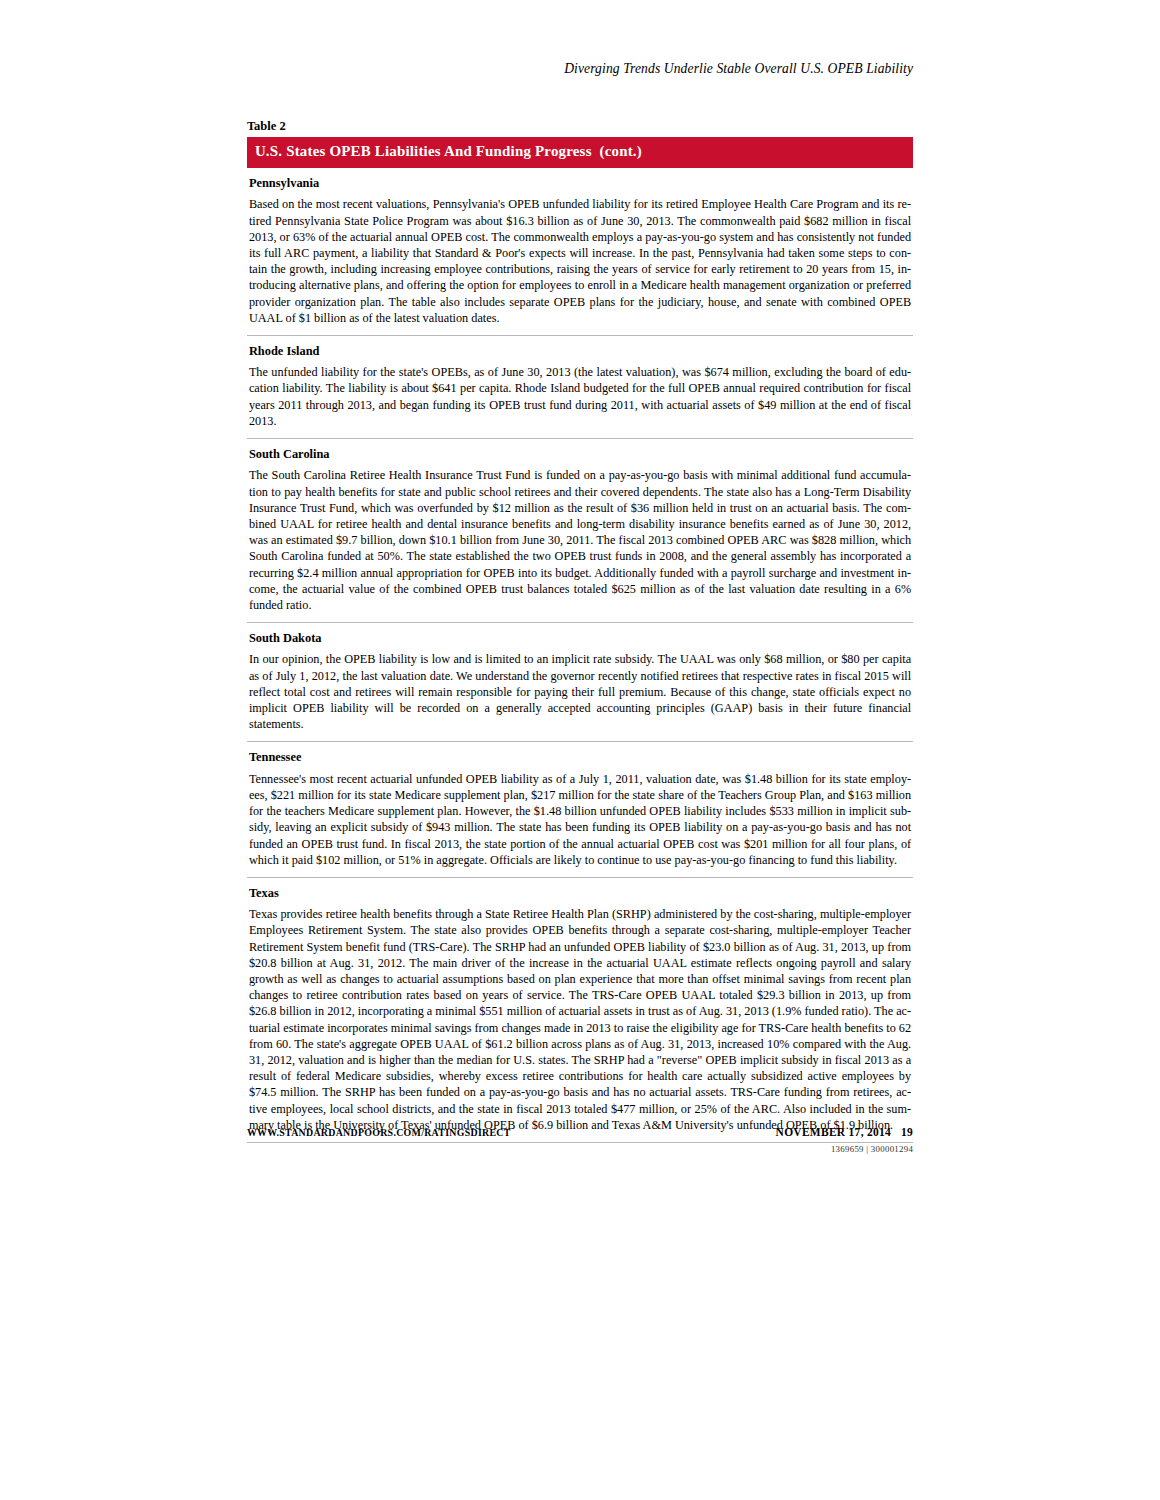Diverging Trends Underlie Stable Overall U.S. OPEB Liability
Table 2
U.S. States OPEB Liabilities And Funding Progress (cont.)
Pennsylvania
Based on the most recent valuations, Pennsylvania's OPEB unfunded liability for its retired Employee Health Care Program and its retired Pennsylvania State Police Program was about $16.3 billion as of June 30, 2013. The commonwealth paid $682 million in fiscal 2013, or 63% of the actuarial annual OPEB cost. The commonwealth employs a pay-as-you-go system and has consistently not funded its full ARC payment, a liability that Standard & Poor's expects will increase. In the past, Pennsylvania had taken some steps to contain the growth, including increasing employee contributions, raising the years of service for early retirement to 20 years from 15, introducing alternative plans, and offering the option for employees to enroll in a Medicare health management organization or preferred provider organization plan. The table also includes separate OPEB plans for the judiciary, house, and senate with combined OPEB UAAL of $1 billion as of the latest valuation dates.
Rhode Island
The unfunded liability for the state's OPEBs, as of June 30, 2013 (the latest valuation), was $674 million, excluding the board of education liability. The liability is about $641 per capita. Rhode Island budgeted for the full OPEB annual required contribution for fiscal years 2011 through 2013, and began funding its OPEB trust fund during 2011, with actuarial assets of $49 million at the end of fiscal 2013.
South Carolina
The South Carolina Retiree Health Insurance Trust Fund is funded on a pay-as-you-go basis with minimal additional fund accumulation to pay health benefits for state and public school retirees and their covered dependents. The state also has a Long-Term Disability Insurance Trust Fund, which was overfunded by $12 million as the result of $36 million held in trust on an actuarial basis. The combined UAAL for retiree health and dental insurance benefits and long-term disability insurance benefits earned as of June 30, 2012, was an estimated $9.7 billion, down $10.1 billion from June 30, 2011. The fiscal 2013 combined OPEB ARC was $828 million, which South Carolina funded at 50%. The state established the two OPEB trust funds in 2008, and the general assembly has incorporated a recurring $2.4 million annual appropriation for OPEB into its budget. Additionally funded with a payroll surcharge and investment income, the actuarial value of the combined OPEB trust balances totaled $625 million as of the last valuation date resulting in a 6% funded ratio.
South Dakota
In our opinion, the OPEB liability is low and is limited to an implicit rate subsidy. The UAAL was only $68 million, or $80 per capita as of July 1, 2012, the last valuation date. We understand the governor recently notified retirees that respective rates in fiscal 2015 will reflect total cost and retirees will remain responsible for paying their full premium. Because of this change, state officials expect no implicit OPEB liability will be recorded on a generally accepted accounting principles (GAAP) basis in their future financial statements.
Tennessee
Tennessee's most recent actuarial unfunded OPEB liability as of a July 1, 2011, valuation date, was $1.48 billion for its state employees, $221 million for its state Medicare supplement plan, $217 million for the state share of the Teachers Group Plan, and $163 million for the teachers Medicare supplement plan. However, the $1.48 billion unfunded OPEB liability includes $533 million in implicit subsidy, leaving an explicit subsidy of $943 million. The state has been funding its OPEB liability on a pay-as-you-go basis and has not funded an OPEB trust fund. In fiscal 2013, the state portion of the annual actuarial OPEB cost was $201 million for all four plans, of which it paid $102 million, or 51% in aggregate. Officials are likely to continue to use pay-as-you-go financing to fund this liability.
Texas
Texas provides retiree health benefits through a State Retiree Health Plan (SRHP) administered by the cost-sharing, multiple-employer Employees Retirement System. The state also provides OPEB benefits through a separate cost-sharing, multiple-employer Teacher Retirement System benefit fund (TRS-Care). The SRHP had an unfunded OPEB liability of $23.0 billion as of Aug. 31, 2013, up from $20.8 billion at Aug. 31, 2012. The main driver of the increase in the actuarial UAAL estimate reflects ongoing payroll and salary growth as well as changes to actuarial assumptions based on plan experience that more than offset minimal savings from recent plan changes to retiree contribution rates based on years of service. The TRS-Care OPEB UAAL totaled $29.3 billion in 2013, up from $26.8 billion in 2012, incorporating a minimal $551 million of actuarial assets in trust as of Aug. 31, 2013 (1.9% funded ratio). The actuarial estimate incorporates minimal savings from changes made in 2013 to raise the eligibility age for TRS-Care health benefits to 62 from 60. The state's aggregate OPEB UAAL of $61.2 billion across plans as of Aug. 31, 2013, increased 10% compared with the Aug. 31, 2012, valuation and is higher than the median for U.S. states. The SRHP had a "reverse" OPEB implicit subsidy in fiscal 2013 as a result of federal Medicare subsidies, whereby excess retiree contributions for health care actually subsidized active employees by $74.5 million. The SRHP has been funded on a pay-as-you-go basis and has no actuarial assets. TRS-Care funding from retirees, active employees, local school districts, and the state in fiscal 2013 totaled $477 million, or 25% of the ARC. Also included in the summary table is the University of Texas' unfunded OPEB of $6.9 billion and Texas A&M University's unfunded OPEB of $1.9 billion.
WWW.STANDARDANDPOORS.COM/RATINGSDIRECT NOVEMBER 17, 201419
1369659 | 300001294